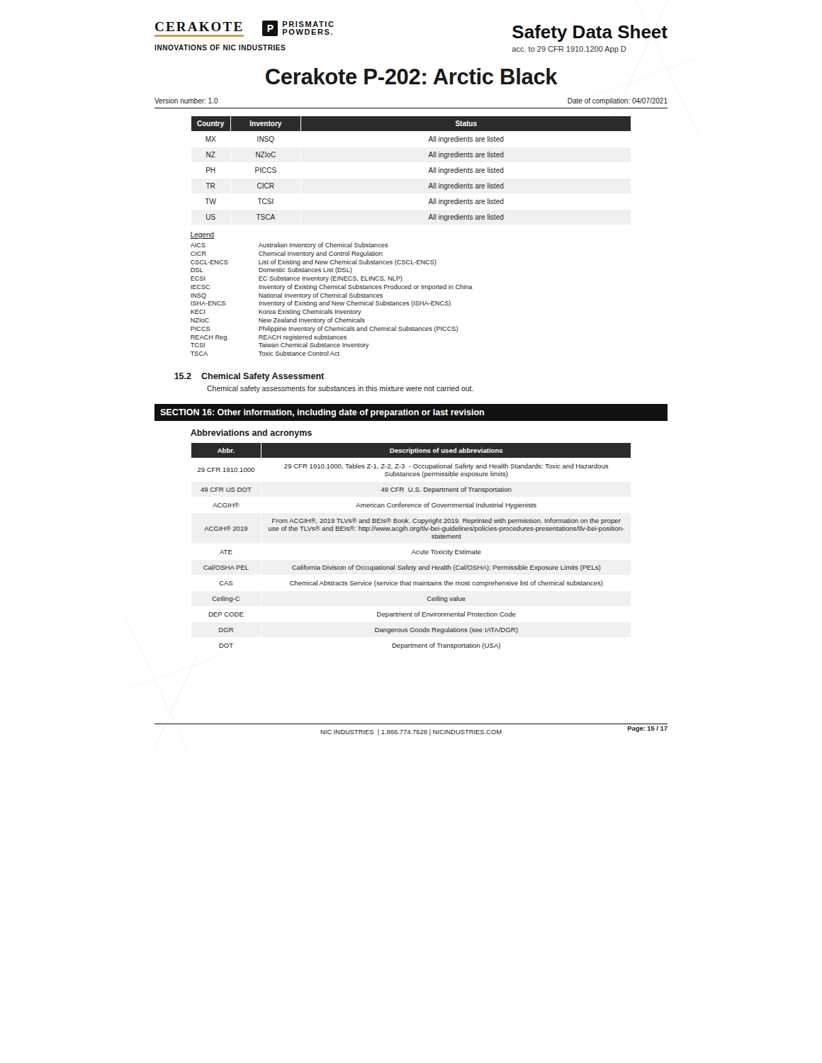CERAKOTE
P
PRISMATIC POWDERS.
INNOVATIONS OF NIC INDUSTRIES
Safety Data Sheet
acc. to 29 CFR 1910.1200 App D
Cerakote P-202: Arctic Black
Version number: 1.0
Date of compilation: 04/07/2021
| Country | Inventory | Status |
| --- | --- | --- |
| MX | INSQ | All ingredients are listed |
| NZ | NZIoC | All ingredients are listed |
| PH | PICCS | All ingredients are listed |
| TR | CICR | All ingredients are listed |
| TW | TCSI | All ingredients are listed |
| US | TSCA | All ingredients are listed |
Legend
AICS
Australian Inventory of Chemical Substances
CICR
Chemical Inventory and Control Regulation
CSCL-ENCS
List of Existing and New Chemical Substances (CSCL-ENCS)
DSL
Domestic Substances List (DSL)
ECSI
EC Substance Inventory (EINECS, ELINCS, NLP)
IECSC
Inventory of Existing Chemical Substances Produced or Imported in China
INSQ
National Inventory of Chemical Substances
ISHA-ENCS
Inventory of Existing and New Chemical Substances (ISHA-ENCS)
KECI
Korea Existing Chemicals Inventory
NZIoC
New Zealand Inventory of Chemicals
PICCS
Philippine Inventory of Chemicals and Chemical Substances (PICCS)
REACH Reg.
REACH registered substances
TCSI
Taiwan Chemical Substance Inventory
TSCA
Toxic Substance Control Act
15.2
Chemical Safety Assessment
Chemical safety assessments for substances in this mixture were not carried out.
SECTION 16: Other information, including date of preparation or last revision
Abbreviations and acronyms
| Abbr. | Descriptions of used abbreviations |
| --- | --- |
| 29 CFR 1910.1000 | 29 CFR 1910.1000, Tables Z-1, Z-2, Z-3 - Occupational Safety and Health Standards: Toxic and Hazardous Substances (permissible exposure limits) |
| 49 CFR US DOT | 49 CFR U.S. Department of Transportation |
| ACGIH® | American Conference of Governmental Industrial Hygienists |
| ACGIH® 2019 | From ACGIH®, 2019 TLVs® and BEIs® Book. Copyright 2019. Reprinted with permission. Information on the proper use of the TLVs® and BEIs®: http://www.acgih.org/tlv-bei-guidelines/policies-procedures-presentations/tlv-bei-position-statement |
| ATE | Acute Toxicity Estimate |
| Cal/OSHA PEL | California Division of Occupational Safety and Health (Cal/OSHA): Permissible Exposure Limits (PELs) |
| CAS | Chemical Abstracts Service (service that maintains the most comprehensive list of chemical substances) |
| Ceiling-C | Ceiling value |
| DEP CODE | Department of Environmental Protection Code |
| DGR | Dangerous Goods Regulations (see IATA/DGR) |
| DOT | Department of Transportation (USA) |
NIC INDUSTRIES | 1.866.774.7628 | NICINDUSTRIES.COM
Page: 15 / 17